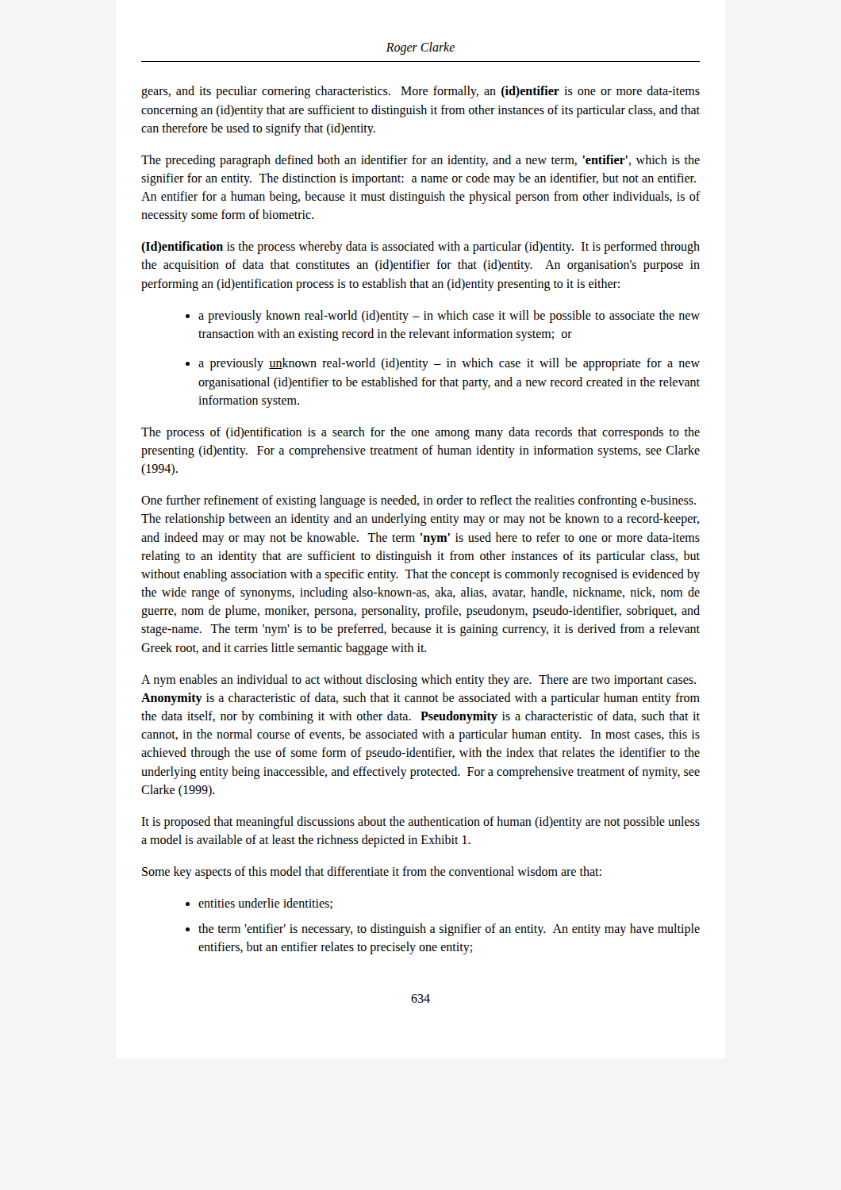Roger Clarke
gears, and its peculiar cornering characteristics. More formally, an (id)entifier is one or more data-items concerning an (id)entity that are sufficient to distinguish it from other instances of its particular class, and that can therefore be used to signify that (id)entity.
The preceding paragraph defined both an identifier for an identity, and a new term, 'entifier', which is the signifier for an entity. The distinction is important: a name or code may be an identifier, but not an entifier. An entifier for a human being, because it must distinguish the physical person from other individuals, is of necessity some form of biometric.
(Id)entification is the process whereby data is associated with a particular (id)entity. It is performed through the acquisition of data that constitutes an (id)entifier for that (id)entity. An organisation's purpose in performing an (id)entification process is to establish that an (id)entity presenting to it is either:
a previously known real-world (id)entity – in which case it will be possible to associate the new transaction with an existing record in the relevant information system; or
a previously unknown real-world (id)entity – in which case it will be appropriate for a new organisational (id)entifier to be established for that party, and a new record created in the relevant information system.
The process of (id)entification is a search for the one among many data records that corresponds to the presenting (id)entity. For a comprehensive treatment of human identity in information systems, see Clarke (1994).
One further refinement of existing language is needed, in order to reflect the realities confronting e-business. The relationship between an identity and an underlying entity may or may not be known to a record-keeper, and indeed may or may not be knowable. The term 'nym' is used here to refer to one or more data-items relating to an identity that are sufficient to distinguish it from other instances of its particular class, but without enabling association with a specific entity. That the concept is commonly recognised is evidenced by the wide range of synonyms, including also-known-as, aka, alias, avatar, handle, nickname, nick, nom de guerre, nom de plume, moniker, persona, personality, profile, pseudonym, pseudo-identifier, sobriquet, and stage-name. The term 'nym' is to be preferred, because it is gaining currency, it is derived from a relevant Greek root, and it carries little semantic baggage with it.
A nym enables an individual to act without disclosing which entity they are. There are two important cases. Anonymity is a characteristic of data, such that it cannot be associated with a particular human entity from the data itself, nor by combining it with other data. Pseudonymity is a characteristic of data, such that it cannot, in the normal course of events, be associated with a particular human entity. In most cases, this is achieved through the use of some form of pseudo-identifier, with the index that relates the identifier to the underlying entity being inaccessible, and effectively protected. For a comprehensive treatment of nymity, see Clarke (1999).
It is proposed that meaningful discussions about the authentication of human (id)entity are not possible unless a model is available of at least the richness depicted in Exhibit 1.
Some key aspects of this model that differentiate it from the conventional wisdom are that:
entities underlie identities;
the term 'entifier' is necessary, to distinguish a signifier of an entity. An entity may have multiple entifiers, but an entifier relates to precisely one entity;
634